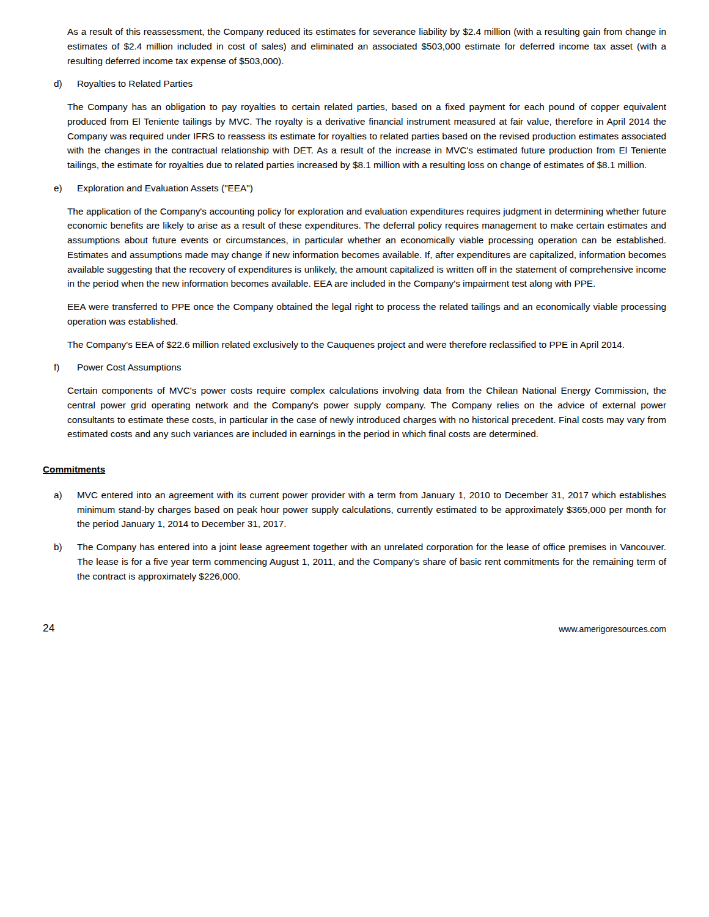As a result of this reassessment, the Company reduced its estimates for severance liability by $2.4 million (with a resulting gain from change in estimates of $2.4 million included in cost of sales) and eliminated an associated $503,000 estimate for deferred income tax asset (with a resulting deferred income tax expense of $503,000).
d)
Royalties to Related Parties
The Company has an obligation to pay royalties to certain related parties, based on a fixed payment for each pound of copper equivalent produced from El Teniente tailings by MVC. The royalty is a derivative financial instrument measured at fair value, therefore in April 2014 the Company was required under IFRS to reassess its estimate for royalties to related parties based on the revised production estimates associated with the changes in the contractual relationship with DET. As a result of the increase in MVC's estimated future production from El Teniente tailings, the estimate for royalties due to related parties increased by $8.1 million with a resulting loss on change of estimates of $8.1 million.
e)
Exploration and Evaluation Assets ("EEA")
The application of the Company's accounting policy for exploration and evaluation expenditures requires judgment in determining whether future economic benefits are likely to arise as a result of these expenditures. The deferral policy requires management to make certain estimates and assumptions about future events or circumstances, in particular whether an economically viable processing operation can be established. Estimates and assumptions made may change if new information becomes available. If, after expenditures are capitalized, information becomes available suggesting that the recovery of expenditures is unlikely, the amount capitalized is written off in the statement of comprehensive income in the period when the new information becomes available. EEA are included in the Company's impairment test along with PPE.
EEA were transferred to PPE once the Company obtained the legal right to process the related tailings and an economically viable processing operation was established.
The Company's EEA of $22.6 million related exclusively to the Cauquenes project and were therefore reclassified to PPE in April 2014.
f)
Power Cost Assumptions
Certain components of MVC's power costs require complex calculations involving data from the Chilean National Energy Commission, the central power grid operating network and the Company's power supply company. The Company relies on the advice of external power consultants to estimate these costs, in particular in the case of newly introduced charges with no historical precedent. Final costs may vary from estimated costs and any such variances are included in earnings in the period in which final costs are determined.
Commitments
a)
MVC entered into an agreement with its current power provider with a term from January 1, 2010 to December 31, 2017 which establishes minimum stand-by charges based on peak hour power supply calculations, currently estimated to be approximately $365,000 per month for the period January 1, 2014 to December 31, 2017.
b)
The Company has entered into a joint lease agreement together with an unrelated corporation for the lease of office premises in Vancouver. The lease is for a five year term commencing August 1, 2011, and the Company's share of basic rent commitments for the remaining term of the contract is approximately $226,000.
24
www.amerigoresources.com